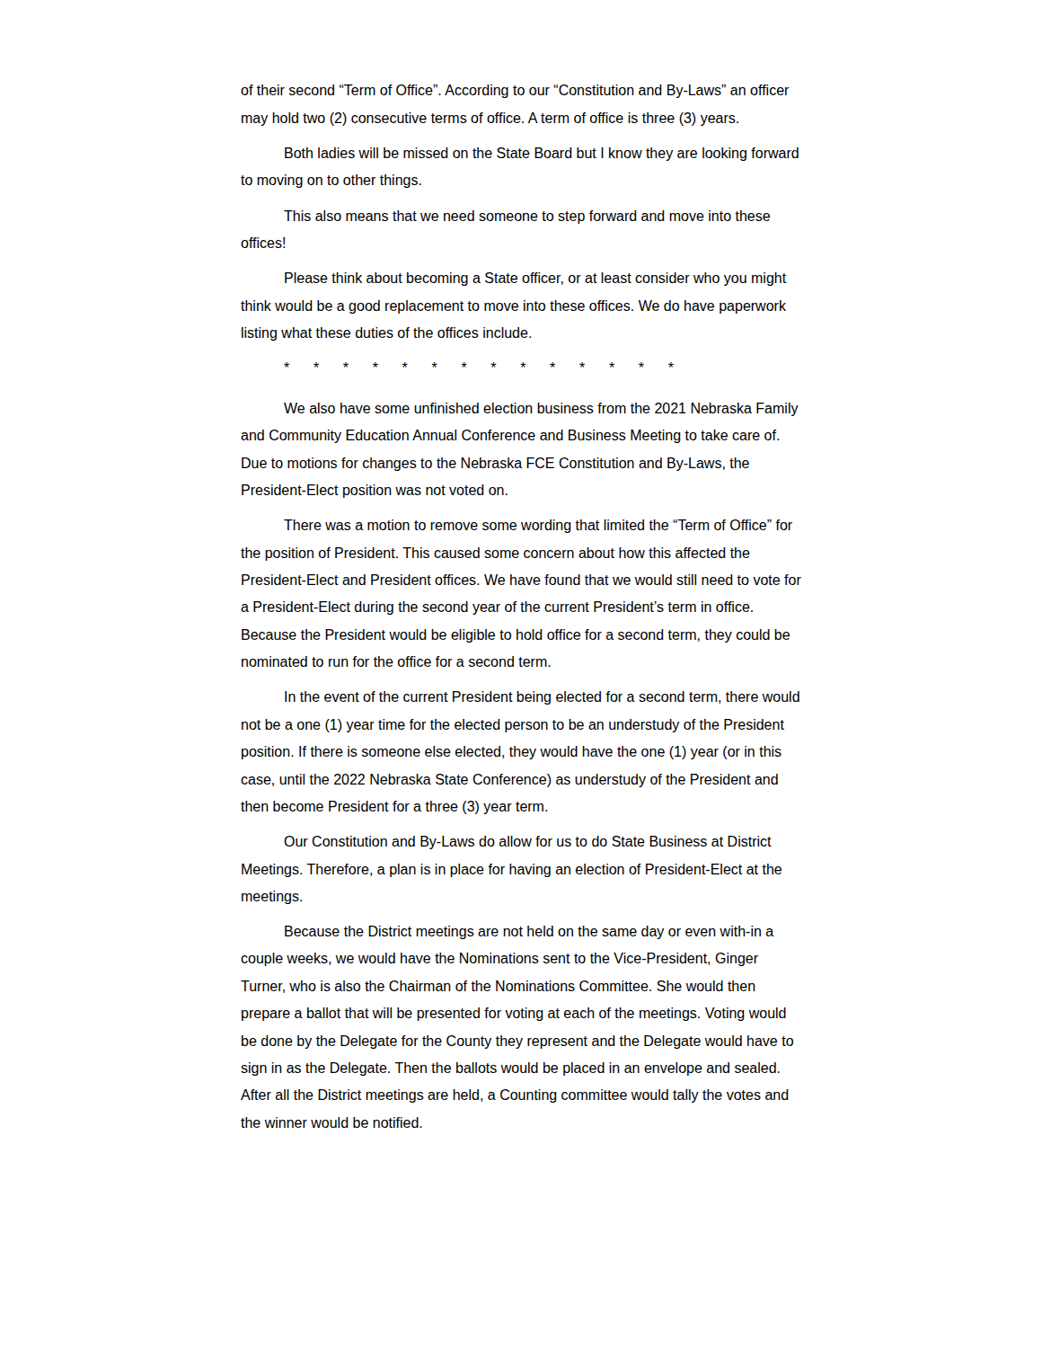of their second “Term of Office”. According to our “Constitution and By-Laws” an officer may hold two (2) consecutive terms of office. A term of office is three (3) years.
Both ladies will be missed on the State Board but I know they are looking forward to moving on to other things.
This also means that we need someone to step forward and move into these offices!
Please think about becoming a State officer, or at least consider who you might think would be a good replacement to move into these offices. We do have paperwork listing what these duties of the offices include.
* * * * * * * * * * * * * *
We also have some unfinished election business from the 2021 Nebraska Family and Community Education Annual Conference and Business Meeting to take care of. Due to motions for changes to the Nebraska FCE Constitution and By-Laws, the President-Elect position was not voted on.
There was a motion to remove some wording that limited the “Term of Office” for the position of President. This caused some concern about how this affected the President-Elect and President offices. We have found that we would still need to vote for a President-Elect during the second year of the current President’s term in office. Because the President would be eligible to hold office for a second term, they could be nominated to run for the office for a second term.
In the event of the current President being elected for a second term, there would not be a one (1) year time for the elected person to be an understudy of the President position. If there is someone else elected, they would have the one (1) year (or in this case, until the 2022 Nebraska State Conference) as understudy of the President and then become President for a three (3) year term.
Our Constitution and By-Laws do allow for us to do State Business at District Meetings. Therefore, a plan is in place for having an election of President-Elect at the meetings.
Because the District meetings are not held on the same day or even with-in a couple weeks, we would have the Nominations sent to the Vice-President, Ginger Turner, who is also the Chairman of the Nominations Committee. She would then prepare a ballot that will be presented for voting at each of the meetings. Voting would be done by the Delegate for the County they represent and the Delegate would have to sign in as the Delegate. Then the ballots would be placed in an envelope and sealed. After all the District meetings are held, a Counting committee would tally the votes and the winner would be notified.